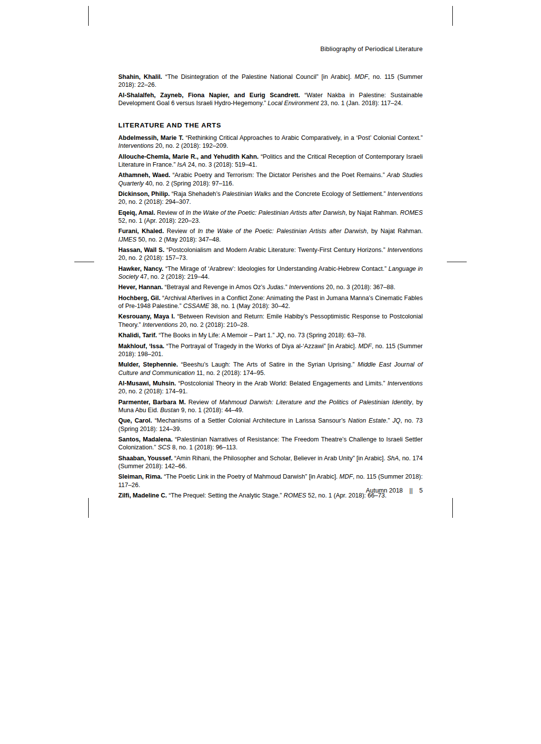Bibliography of Periodical Literature
Shahin, Khalil. “The Disintegration of the Palestine National Council” [in Arabic]. MDF, no. 115 (Summer 2018): 22–26.
Al-Shalalfeh, Zayneb, Fiona Napier, and Eurig Scandrett. “Water Nakba in Palestine: Sustainable Development Goal 6 versus Israeli Hydro-Hegemony.” Local Environment 23, no. 1 (Jan. 2018): 117–24.
LITERATURE AND THE ARTS
Abdelmessih, Marie T. “Rethinking Critical Approaches to Arabic Comparatively, in a ‘Post’ Colonial Context.” Interventions 20, no. 2 (2018): 192–209.
Allouche-Chemla, Marie R., and Yehudith Kahn. “Politics and the Critical Reception of Contemporary Israeli Literature in France.” IsA 24, no. 3 (2018): 519–41.
Athamneh, Waed. “Arabic Poetry and Terrorism: The Dictator Perishes and the Poet Remains.” Arab Studies Quarterly 40, no. 2 (Spring 2018): 97–116.
Dickinson, Philip. “Raja Shehadeh’s Palestinian Walks and the Concrete Ecology of Settlement.” Interventions 20, no. 2 (2018): 294–307.
Eqeiq, Amal. Review of In the Wake of the Poetic: Palestinian Artists after Darwish, by Najat Rahman. ROMES 52, no. 1 (Apr. 2018): 220–23.
Furani, Khaled. Review of In the Wake of the Poetic: Palestinian Artists after Darwish, by Najat Rahman. IJMES 50, no. 2 (May 2018): 347–48.
Hassan, Waïl S. “Postcolonialism and Modern Arabic Literature: Twenty-First Century Horizons.” Interventions 20, no. 2 (2018): 157–73.
Hawker, Nancy. “The Mirage of ‘Arabrew’: Ideologies for Understanding Arabic-Hebrew Contact.” Language in Society 47, no. 2 (2018): 219–44.
Hever, Hannan. “Betrayal and Revenge in Amos Oz’s Judas.” Interventions 20, no. 3 (2018): 367–88.
Hochberg, Gil. “Archival Afterlives in a Conflict Zone: Animating the Past in Jumana Manna’s Cinematic Fables of Pre-1948 Palestine.” CSSAME 38, no. 1 (May 2018): 30–42.
Kesrouany, Maya I. “Between Revision and Return: Emile Habiby’s Pessoptimistic Response to Postcolonial Theory.” Interventions 20, no. 2 (2018): 210–28.
Khalidi, Tarif. “The Books in My Life: A Memoir – Part 1.” JQ, no. 73 (Spring 2018): 63–78.
Makhlouf, ‘Issa. “The Portrayal of Tragedy in the Works of Diya al-‘Azzawi” [in Arabic]. MDF, no. 115 (Summer 2018): 198–201.
Mulder, Stephennie. “Beeshu’s Laugh: The Arts of Satire in the Syrian Uprising.” Middle East Journal of Culture and Communication 11, no. 2 (2018): 174–95.
Al-Musawi, Muhsin. “Postcolonial Theory in the Arab World: Belated Engagements and Limits.” Interventions 20, no. 2 (2018): 174–91.
Parmenter, Barbara M. Review of Mahmoud Darwish: Literature and the Politics of Palestinian Identity, by Muna Abu Eid. Bustan 9, no. 1 (2018): 44–49.
Que, Carol. “Mechanisms of a Settler Colonial Architecture in Larissa Sansour’s Nation Estate.” JQ, no. 73 (Spring 2018): 124–39.
Santos, Madalena. “Palestinian Narratives of Resistance: The Freedom Theatre’s Challenge to Israeli Settler Colonization.” SCS 8, no. 1 (2018): 96–113.
Shaaban, Youssef. “Amin Rihani, the Philosopher and Scholar, Believer in Arab Unity” [in Arabic]. ShA, no. 174 (Summer 2018): 142–66.
Sleiman, Rima. “The Poetic Link in the Poetry of Mahmoud Darwish” [in Arabic]. MDF, no. 115 (Summer 2018): 117–26.
Zilfi, Madeline C. “The Prequel: Setting the Analytic Stage.” ROMES 52, no. 1 (Apr. 2018): 66–73.
Autumn 2018 || 5